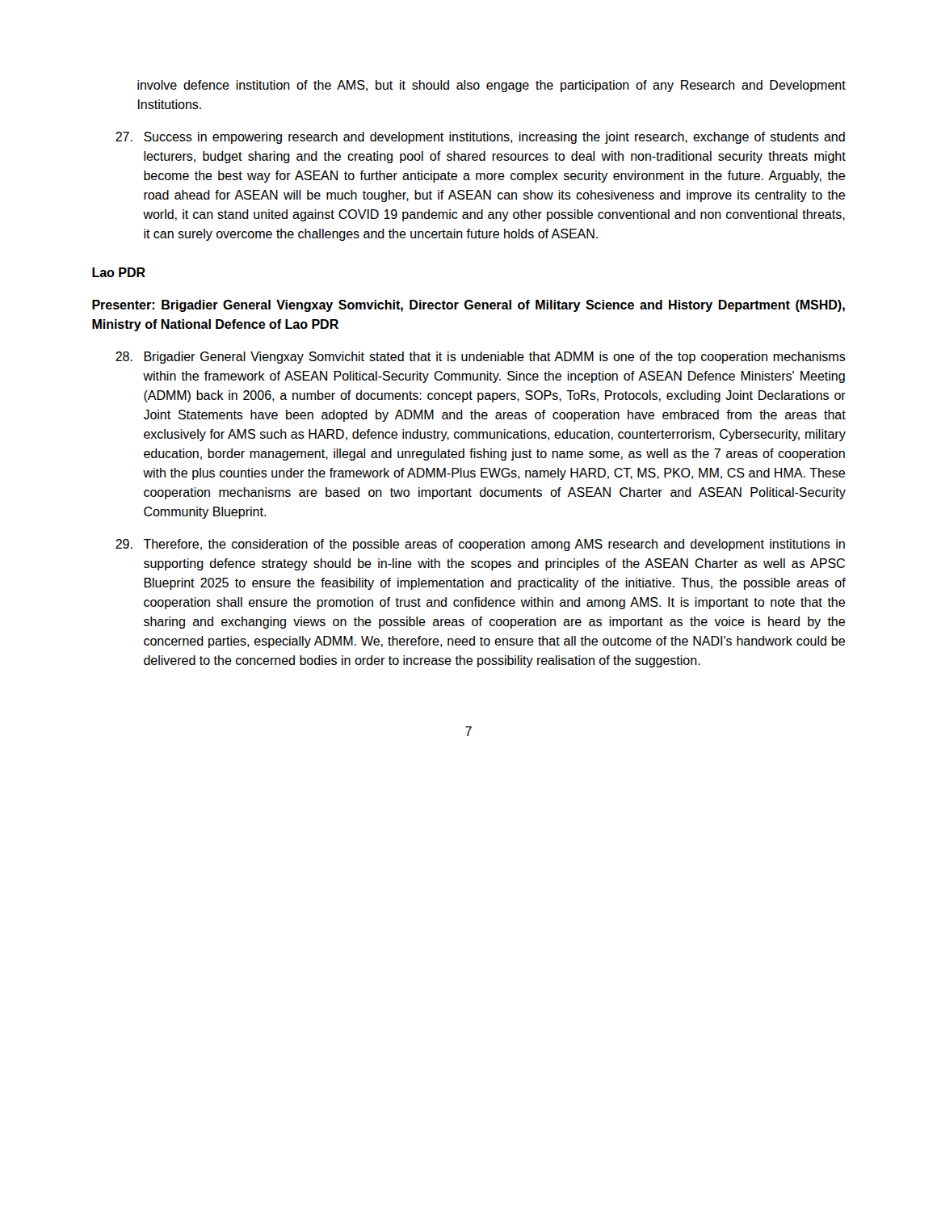involve defence institution of the AMS, but it should also engage the participation of any Research and Development Institutions.
Success in empowering research and development institutions, increasing the joint research, exchange of students and lecturers, budget sharing and the creating pool of shared resources to deal with non-traditional security threats might become the best way for ASEAN to further anticipate a more complex security environment in the future. Arguably, the road ahead for ASEAN will be much tougher, but if ASEAN can show its cohesiveness and improve its centrality to the world, it can stand united against COVID 19 pandemic and any other possible conventional and non conventional threats, it can surely overcome the challenges and the uncertain future holds of ASEAN.
Lao PDR
Presenter: Brigadier General Viengxay Somvichit, Director General of Military Science and History Department (MSHD), Ministry of National Defence of Lao PDR
Brigadier General Viengxay Somvichit stated that it is undeniable that ADMM is one of the top cooperation mechanisms within the framework of ASEAN Political-Security Community. Since the inception of ASEAN Defence Ministers' Meeting (ADMM) back in 2006, a number of documents: concept papers, SOPs, ToRs, Protocols, excluding Joint Declarations or Joint Statements have been adopted by ADMM and the areas of cooperation have embraced from the areas that exclusively for AMS such as HARD, defence industry, communications, education, counterterrorism, Cybersecurity, military education, border management, illegal and unregulated fishing just to name some, as well as the 7 areas of cooperation with the plus counties under the framework of ADMM-Plus EWGs, namely HARD, CT, MS, PKO, MM, CS and HMA. These cooperation mechanisms are based on two important documents of ASEAN Charter and ASEAN Political-Security Community Blueprint.
Therefore, the consideration of the possible areas of cooperation among AMS research and development institutions in supporting defence strategy should be in-line with the scopes and principles of the ASEAN Charter as well as APSC Blueprint 2025 to ensure the feasibility of implementation and practicality of the initiative. Thus, the possible areas of cooperation shall ensure the promotion of trust and confidence within and among AMS. It is important to note that the sharing and exchanging views on the possible areas of cooperation are as important as the voice is heard by the concerned parties, especially ADMM. We, therefore, need to ensure that all the outcome of the NADI's handwork could be delivered to the concerned bodies in order to increase the possibility realisation of the suggestion.
7